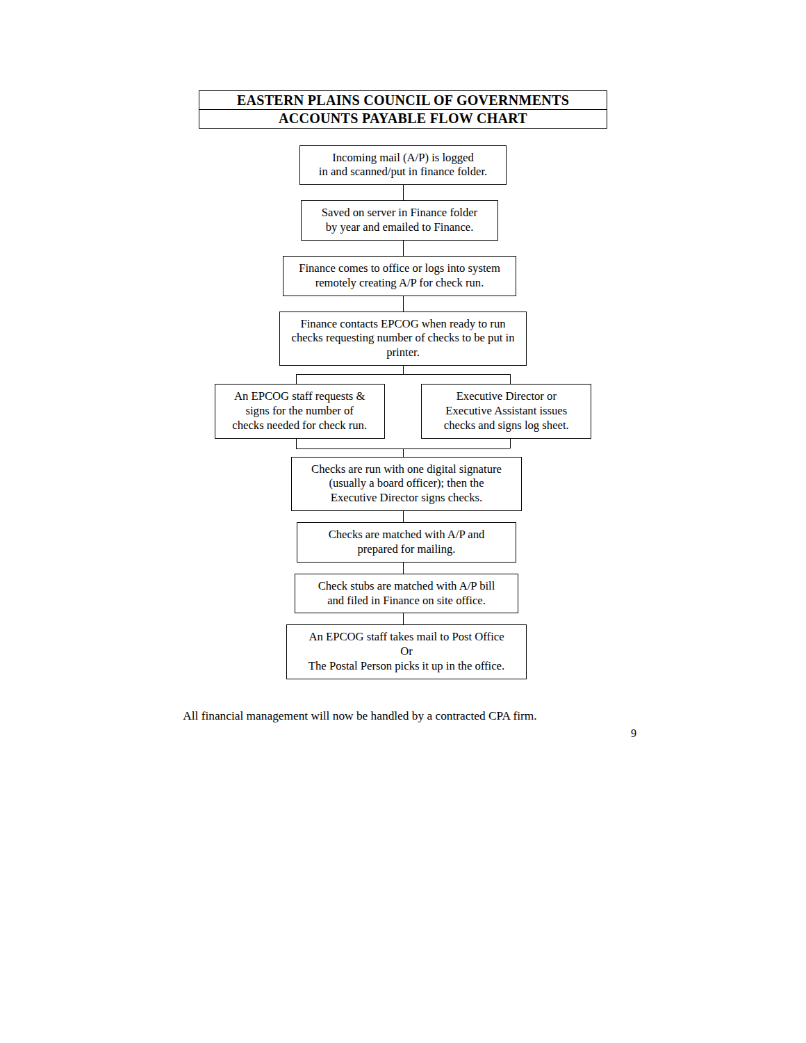EASTERN PLAINS COUNCIL OF GOVERNMENTS
ACCOUNTS PAYABLE FLOW CHART
Incoming mail (A/P) is logged
in and scanned/put in finance folder.
Saved on server in Finance folder
by year and emailed to Finance.
Finance comes to office or logs into system
remotely creating A/P for check run.
Finance contacts EPCOG when ready to run
checks requesting number of checks to be put in
printer.
An EPCOG staff requests &
signs for the number of
checks needed for check run.
Executive Director or
Executive Assistant issues
checks and signs log sheet.
Checks are run with one digital signature
(usually a board officer); then the
Executive Director signs checks.
Checks are matched with A/P and
prepared for mailing.
Check stubs are matched with A/P bill
and filed in Finance on site office.
An EPCOG staff takes mail to Post Office
Or
The Postal Person picks it up in the office.
All financial management will now be handled by a contracted CPA firm.
9